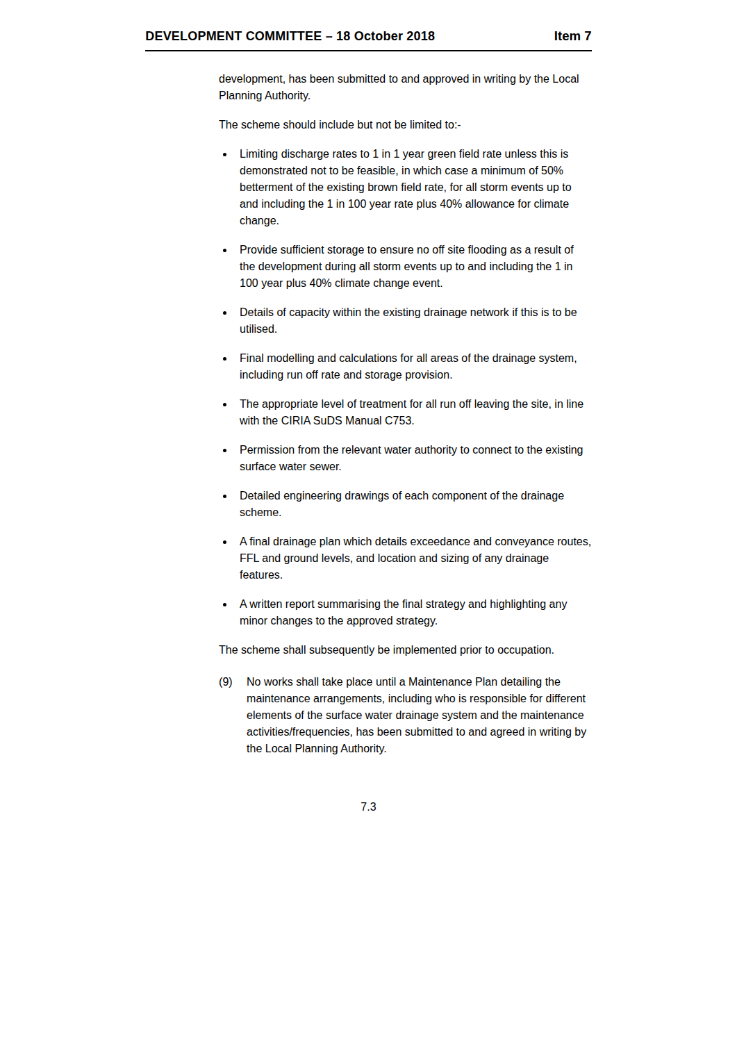DEVELOPMENT COMMITTEE – 18 October 2018 Item 7
development, has been submitted to and approved in writing by the Local Planning Authority.
The scheme should include but not be limited to:-
Limiting discharge rates to 1 in 1 year green field rate unless this is demonstrated not to be feasible, in which case a minimum of 50% betterment of the existing brown field rate, for all storm events up to and including the 1 in 100 year rate plus 40% allowance for climate change.
Provide sufficient storage to ensure no off site flooding as a result of the development during all storm events up to and including the 1 in 100 year plus 40% climate change event.
Details of capacity within the existing drainage network if this is to be utilised.
Final modelling and calculations for all areas of the drainage system, including run off rate and storage provision.
The appropriate level of treatment for all run off leaving the site, in line with the CIRIA SuDS Manual C753.
Permission from the relevant water authority to connect to the existing surface water sewer.
Detailed engineering drawings of each component of the drainage scheme.
A final drainage plan which details exceedance and conveyance routes, FFL and ground levels, and location and sizing of any drainage features.
A written report summarising the final strategy and highlighting any minor changes to the approved strategy.
The scheme shall subsequently be implemented prior to occupation.
(9)
No works shall take place until a Maintenance Plan detailing the maintenance arrangements, including who is responsible for different elements of the surface water drainage system and the maintenance activities/frequencies, has been submitted to and agreed in writing by the Local Planning Authority.
7.3